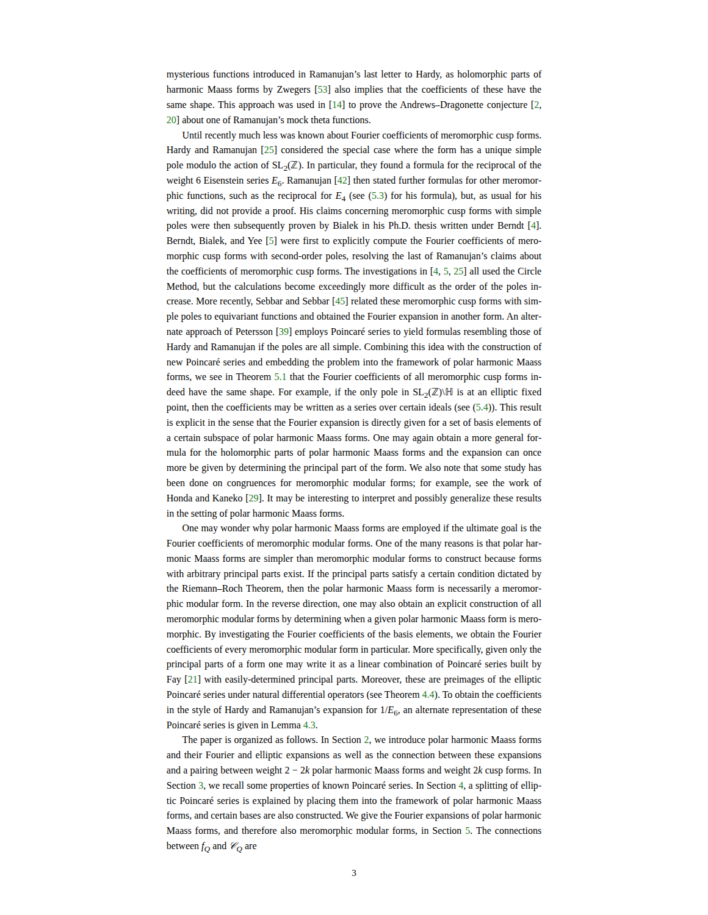mysterious functions introduced in Ramanujan’s last letter to Hardy, as holomorphic parts of harmonic Maass forms by Zwegers [53] also implies that the coefficients of these have the same shape. This approach was used in [14] to prove the Andrews–Dragonette conjecture [2, 20] about one of Ramanujan’s mock theta functions.
Until recently much less was known about Fourier coefficients of meromorphic cusp forms. Hardy and Ramanujan [25] considered the special case where the form has a unique simple pole modulo the action of SL2(ℤ). In particular, they found a formula for the reciprocal of the weight 6 Eisenstein series E6. Ramanujan [42] then stated further formulas for other meromorphic functions, such as the reciprocal for E4 (see (5.3) for his formula), but, as usual for his writing, did not provide a proof. His claims concerning meromorphic cusp forms with simple poles were then subsequently proven by Bialek in his Ph.D. thesis written under Berndt [4]. Berndt, Bialek, and Yee [5] were first to explicitly compute the Fourier coefficients of meromorphic cusp forms with second-order poles, resolving the last of Ramanujan’s claims about the coefficients of meromorphic cusp forms. The investigations in [4, 5, 25] all used the Circle Method, but the calculations become exceedingly more difficult as the order of the poles increase. More recently, Sebbar and Sebbar [45] related these meromorphic cusp forms with simple poles to equivariant functions and obtained the Fourier expansion in another form. An alternate approach of Petersson [39] employs Poincaré series to yield formulas resembling those of Hardy and Ramanujan if the poles are all simple. Combining this idea with the construction of new Poincaré series and embedding the problem into the framework of polar harmonic Maass forms, we see in Theorem 5.1 that the Fourier coefficients of all meromorphic cusp forms indeed have the same shape. For example, if the only pole in SL2(ℤ)\ℍ is at an elliptic fixed point, then the coefficients may be written as a series over certain ideals (see (5.4)). This result is explicit in the sense that the Fourier expansion is directly given for a set of basis elements of a certain subspace of polar harmonic Maass forms. One may again obtain a more general formula for the holomorphic parts of polar harmonic Maass forms and the expansion can once more be given by determining the principal part of the form. We also note that some study has been done on congruences for meromorphic modular forms; for example, see the work of Honda and Kaneko [29]. It may be interesting to interpret and possibly generalize these results in the setting of polar harmonic Maass forms.
One may wonder why polar harmonic Maass forms are employed if the ultimate goal is the Fourier coefficients of meromorphic modular forms. One of the many reasons is that polar harmonic Maass forms are simpler than meromorphic modular forms to construct because forms with arbitrary principal parts exist. If the principal parts satisfy a certain condition dictated by the Riemann–Roch Theorem, then the polar harmonic Maass form is necessarily a meromorphic modular form. In the reverse direction, one may also obtain an explicit construction of all meromorphic modular forms by determining when a given polar harmonic Maass form is meromorphic. By investigating the Fourier coefficients of the basis elements, we obtain the Fourier coefficients of every meromorphic modular form in particular. More specifically, given only the principal parts of a form one may write it as a linear combination of Poincaré series built by Fay [21] with easily-determined principal parts. Moreover, these are preimages of the elliptic Poincaré series under natural differential operators (see Theorem 4.4). To obtain the coefficients in the style of Hardy and Ramanujan’s expansion for 1/E6, an alternate representation of these Poincaré series is given in Lemma 4.3.
The paper is organized as follows. In Section 2, we introduce polar harmonic Maass forms and their Fourier and elliptic expansions as well as the connection between these expansions and a pairing between weight 2 − 2k polar harmonic Maass forms and weight 2k cusp forms. In Section 3, we recall some properties of known Poincaré series. In Section 4, a splitting of elliptic Poincaré series is explained by placing them into the framework of polar harmonic Maass forms, and certain bases are also constructed. We give the Fourier expansions of polar harmonic Maass forms, and therefore also meromorphic modular forms, in Section 5. The connections between fQ and 𝒞Q are
3